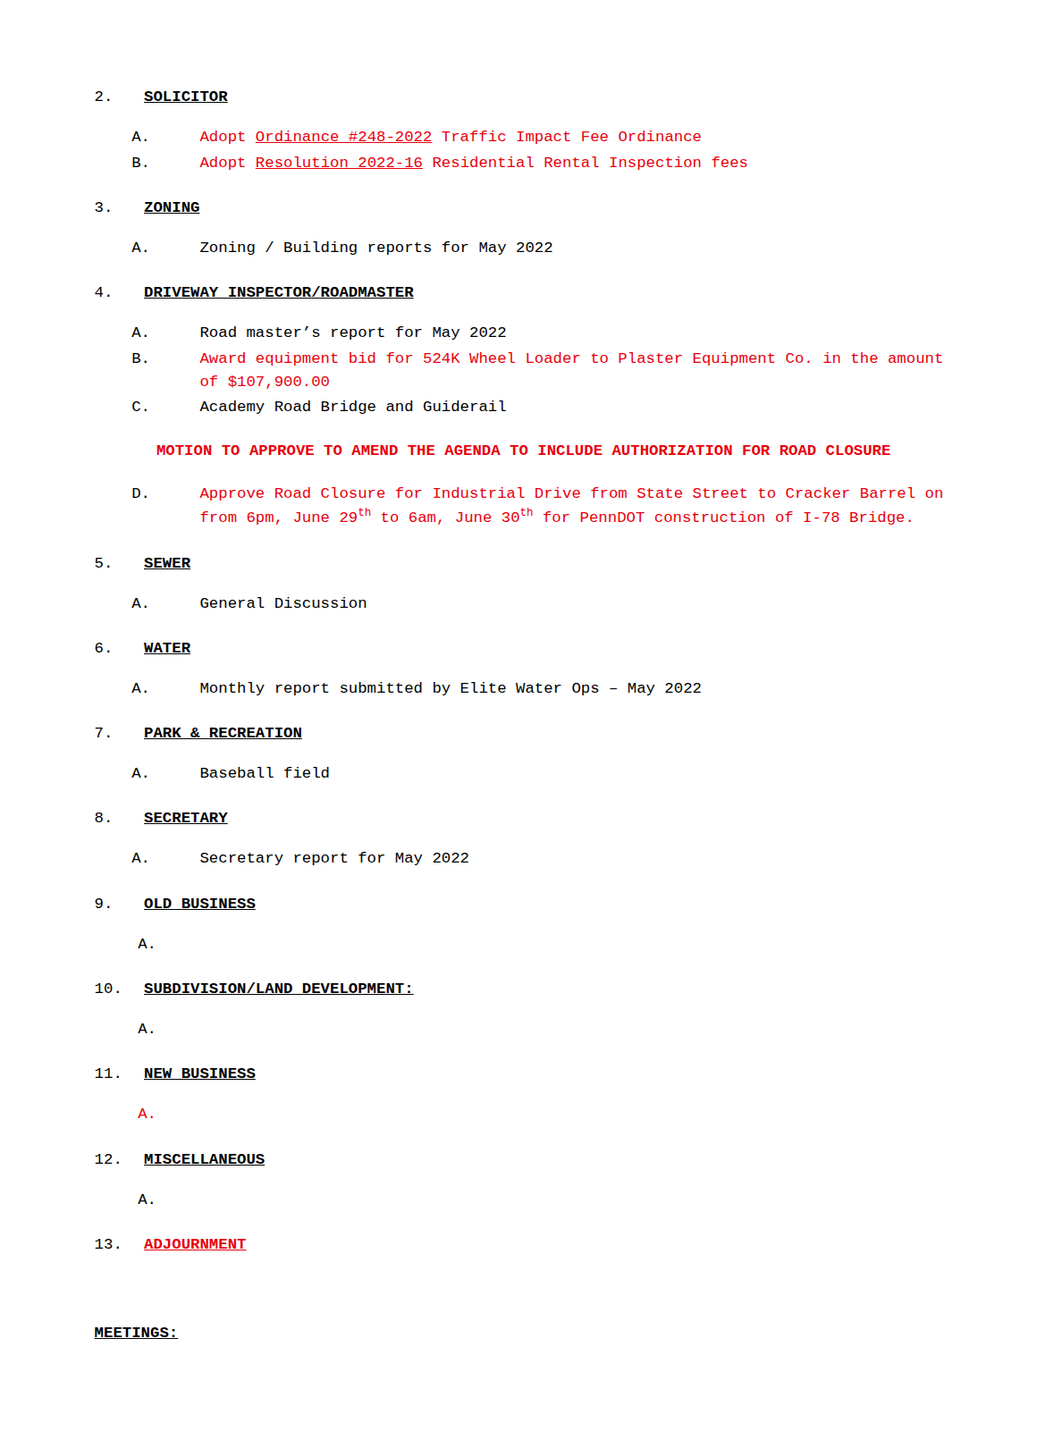2. SOLICITOR
A. Adopt Ordinance #248-2022 Traffic Impact Fee Ordinance
B. Adopt Resolution 2022-16 Residential Rental Inspection fees
3. ZONING
A. Zoning / Building reports for May 2022
4. DRIVEWAY INSPECTOR/ROADMASTER
A. Road master’s report for May 2022
B. Award equipment bid for 524K Wheel Loader to Plaster Equipment Co. in the amount of $107,900.00
C. Academy Road Bridge and Guiderail
MOTION TO APPROVE TO AMEND THE AGENDA TO INCLUDE AUTHORIZATION FOR ROAD CLOSURE
D. Approve Road Closure for Industrial Drive from State Street to Cracker Barrel on from 6pm, June 29th to 6am, June 30th for PennDOT construction of I-78 Bridge.
5. SEWER
A. General Discussion
6. WATER
A. Monthly report submitted by Elite Water Ops – May 2022
7. PARK & RECREATION
A. Baseball field
8. SECRETARY
A. Secretary report for May 2022
9. OLD BUSINESS
A.
10. SUBDIVISION/LAND DEVELOPMENT:
A.
11. NEW BUSINESS
A.
12. MISCELLANEOUS
A.
13. ADJOURNMENT
MEETINGS: